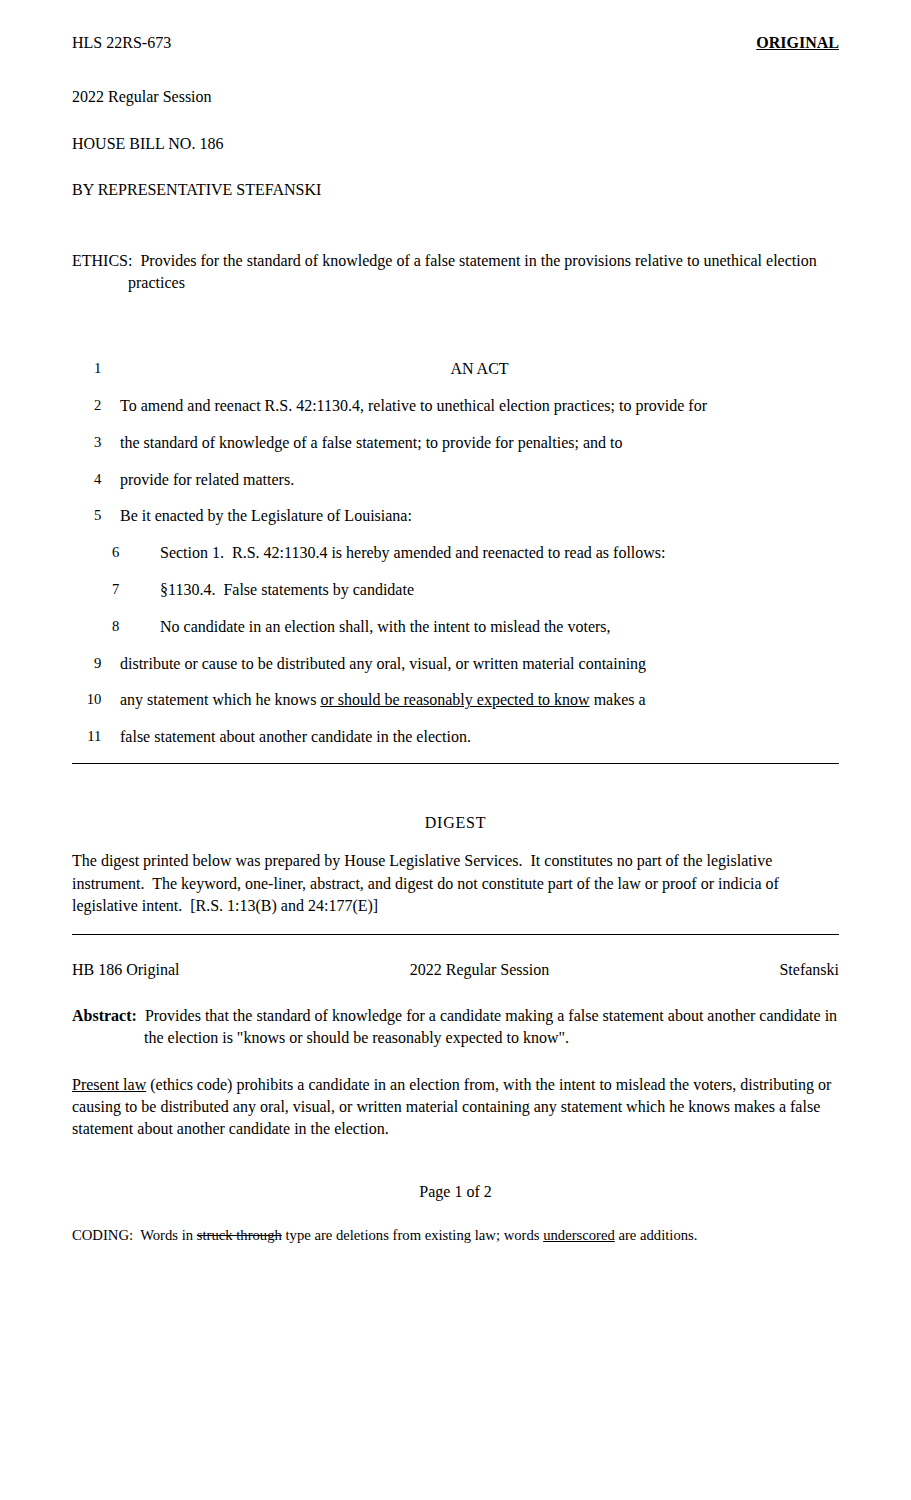HLS 22RS-673 ORIGINAL
2022 Regular Session
HOUSE BILL NO. 186
BY REPRESENTATIVE STEFANSKI
ETHICS: Provides for the standard of knowledge of a false statement in the provisions relative to unethical election practices
AN ACT
To amend and reenact R.S. 42:1130.4, relative to unethical election practices; to provide for
the standard of knowledge of a false statement; to provide for penalties; and to
provide for related matters.
Be it enacted by the Legislature of Louisiana:
Section 1. R.S. 42:1130.4 is hereby amended and reenacted to read as follows:
§1130.4. False statements by candidate
No candidate in an election shall, with the intent to mislead the voters,
distribute or cause to be distributed any oral, visual, or written material containing
any statement which he knows or should be reasonably expected to know makes a
false statement about another candidate in the election.
DIGEST
The digest printed below was prepared by House Legislative Services. It constitutes no part of the legislative instrument. The keyword, one-liner, abstract, and digest do not constitute part of the law or proof or indicia of legislative intent. [R.S. 1:13(B) and 24:177(E)]
HB 186 Original 2022 Regular Session Stefanski
Abstract: Provides that the standard of knowledge for a candidate making a false statement about another candidate in the election is "knows or should be reasonably expected to know".
Present law (ethics code) prohibits a candidate in an election from, with the intent to mislead the voters, distributing or causing to be distributed any oral, visual, or written material containing any statement which he knows makes a false statement about another candidate in the election.
Page 1 of 2
CODING: Words in struck through type are deletions from existing law; words underscored are additions.